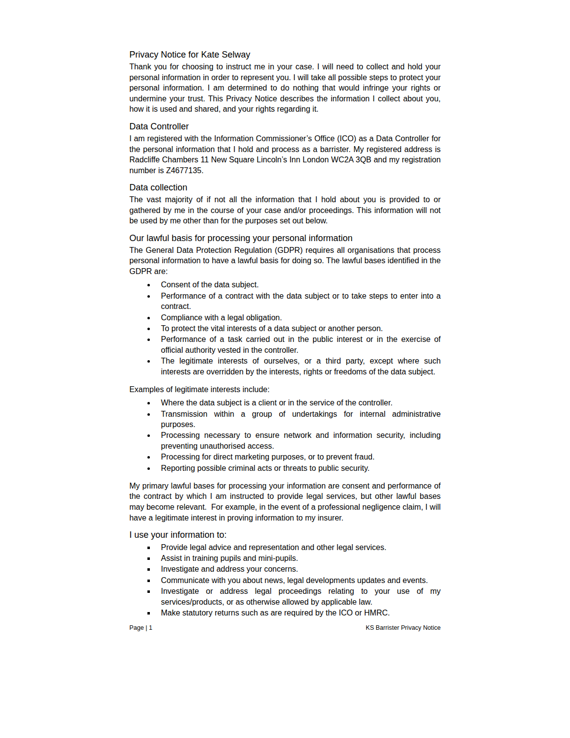Privacy Notice for Kate Selway
Thank you for choosing to instruct me in your case. I will need to collect and hold your personal information in order to represent you. I will take all possible steps to protect your personal information. I am determined to do nothing that would infringe your rights or undermine your trust. This Privacy Notice describes the information I collect about you, how it is used and shared, and your rights regarding it.
Data Controller
I am registered with the Information Commissioner’s Office (ICO) as a Data Controller for the personal information that I hold and process as a barrister. My registered address is Radcliffe Chambers 11 New Square Lincoln’s Inn London WC2A 3QB and my registration number is Z4677135.
Data collection
The vast majority of if not all the information that I hold about you is provided to or gathered by me in the course of your case and/or proceedings. This information will not be used by me other than for the purposes set out below.
Our lawful basis for processing your personal information
The General Data Protection Regulation (GDPR) requires all organisations that process personal information to have a lawful basis for doing so. The lawful bases identified in the GDPR are:
Consent of the data subject.
Performance of a contract with the data subject or to take steps to enter into a contract.
Compliance with a legal obligation.
To protect the vital interests of a data subject or another person.
Performance of a task carried out in the public interest or in the exercise of official authority vested in the controller.
The legitimate interests of ourselves, or a third party, except where such interests are overridden by the interests, rights or freedoms of the data subject.
Examples of legitimate interests include:
Where the data subject is a client or in the service of the controller.
Transmission within a group of undertakings for internal administrative purposes.
Processing necessary to ensure network and information security, including preventing unauthorised access.
Processing for direct marketing purposes, or to prevent fraud.
Reporting possible criminal acts or threats to public security.
My primary lawful bases for processing your information are consent and performance of the contract by which I am instructed to provide legal services, but other lawful bases may become relevant. For example, in the event of a professional negligence claim, I will have a legitimate interest in proving information to my insurer.
I use your information to:
Provide legal advice and representation and other legal services.
Assist in training pupils and mini-pupils.
Investigate and address your concerns.
Communicate with you about news, legal developments updates and events.
Investigate or address legal proceedings relating to your use of my services/products, or as otherwise allowed by applicable law.
Make statutory returns such as are required by the ICO or HMRC.
Page | 1
KS Barrister Privacy Notice